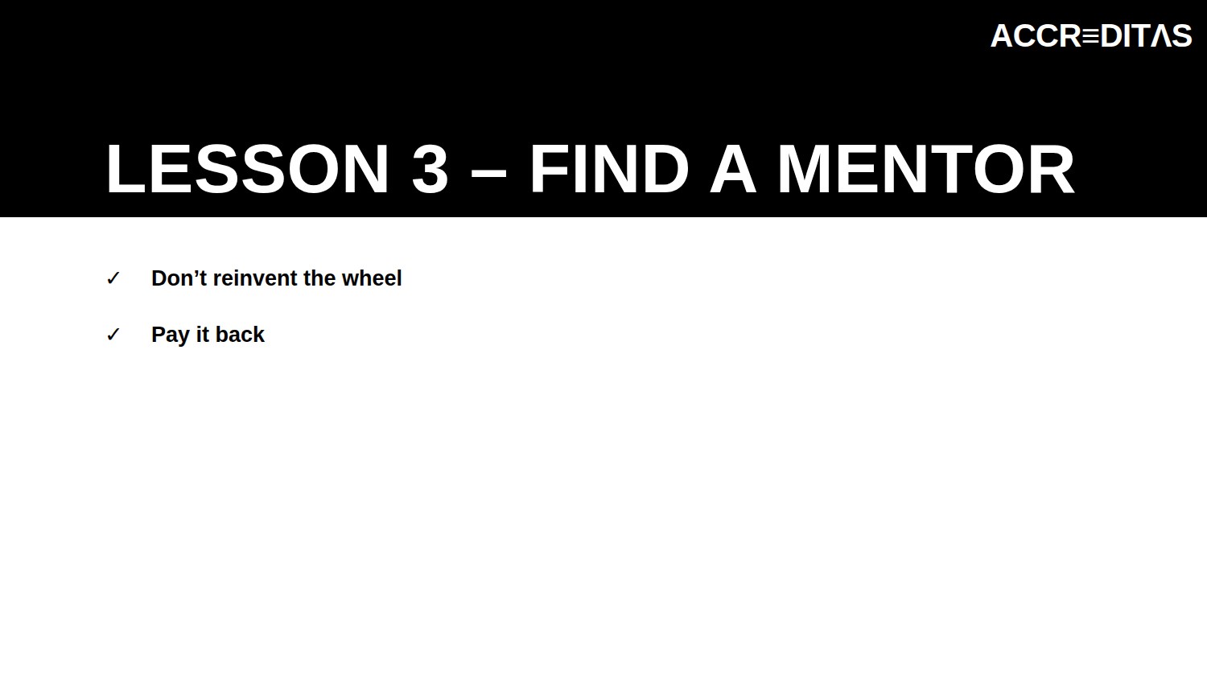ACCR≡DITΛS
Lesson 3 – Find a Mentor
Don’t reinvent the wheel
Pay it back